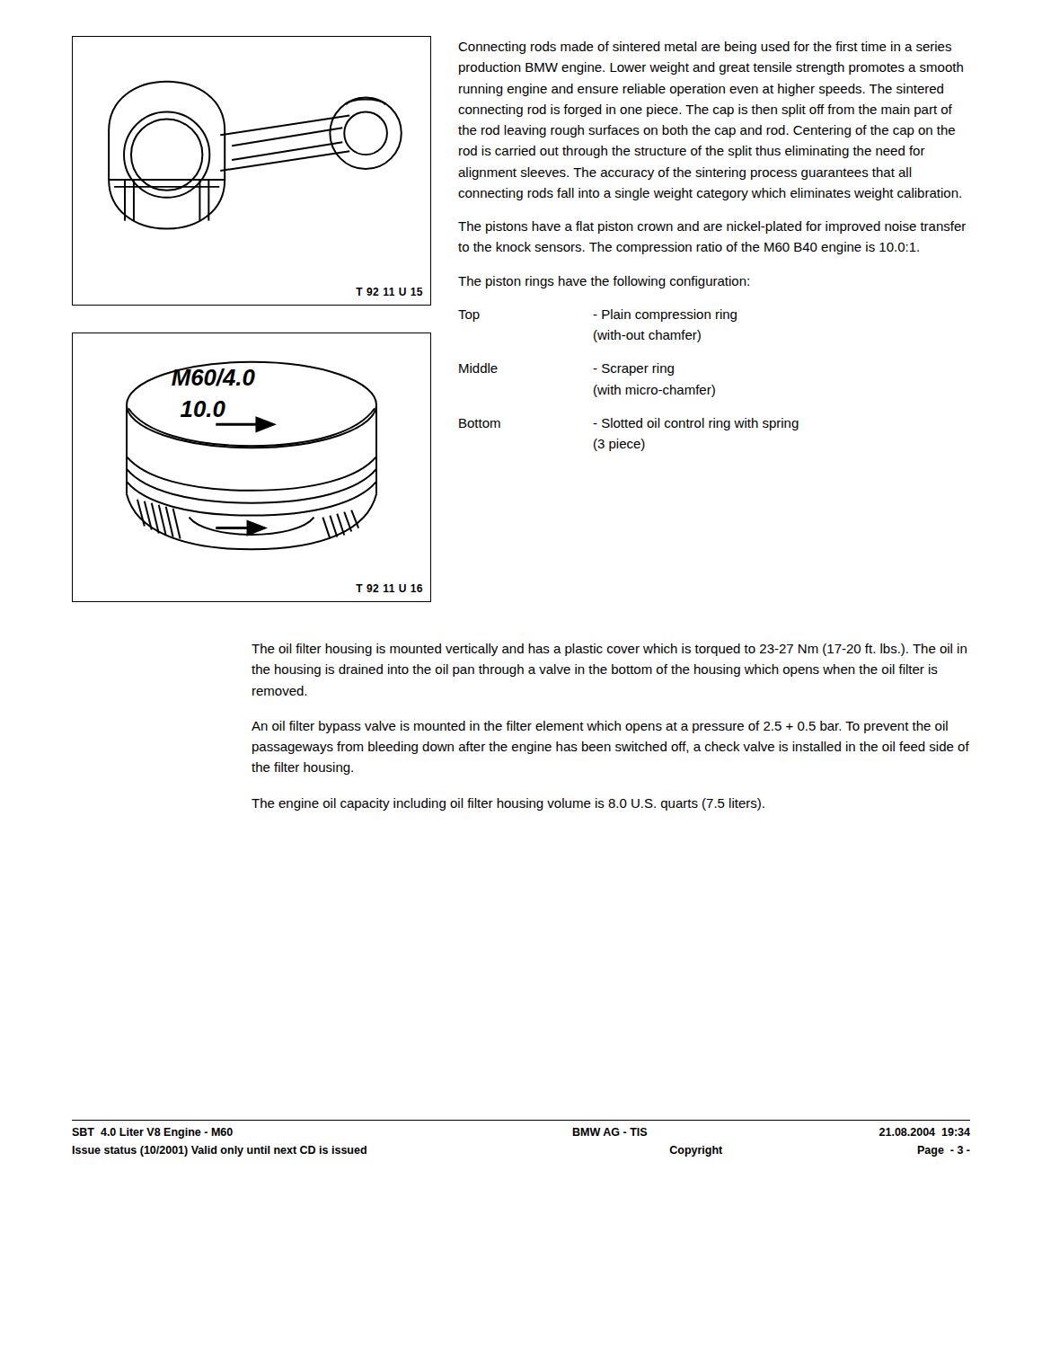T 92 11 U 15
M60/4.0 10.0 T 92 11 U 16
Connecting rods made of sintered metal are being used for the first time in a series production BMW engine. Lower weight and great tensile strength promotes a smooth running engine and ensure reliable operation even at higher speeds. The sintered connecting rod is forged in one piece. The cap is then split off from the main part of the rod leaving rough surfaces on both the cap and rod. Centering of the cap on the rod is carried out through the structure of the split thus eliminating the need for alignment sleeves. The accuracy of the sintering process guarantees that all connecting rods fall into a single weight category which eliminates weight calibration.
The pistons have a flat piston crown and are nickel-plated for improved noise transfer to the knock sensors. The compression ratio of the M60 B40 engine is 10.0:1.
The piston rings have the following configuration:
Top
- Plain compression ring(with-out chamfer)
Middle
- Scraper ring(with micro-chamfer)
Bottom
- Slotted oil control ring with spring(3 piece)
The oil filter housing is mounted vertically and has a plastic cover which is torqued to 23-27 Nm (17-20 ft. lbs.). The oil in the housing is drained into the oil pan through a valve in the bottom of the housing which opens when the oil filter is removed.
An oil filter bypass valve is mounted in the filter element which opens at a pressure of 2.5 + 0.5 bar. To prevent the oil passageways from bleeding down after the engine has been switched off, a check valve is installed in the oil feed side of the filter housing.
The engine oil capacity including oil filter housing volume is 8.0 U.S. quarts (7.5 liters).
SBT 4.0 Liter V8 Engine - M60
BMW AG - TIS
21.08.2004 19:34
Issue status (10/2001) Valid only until next CD is issued
Copyright
Page - 3 -